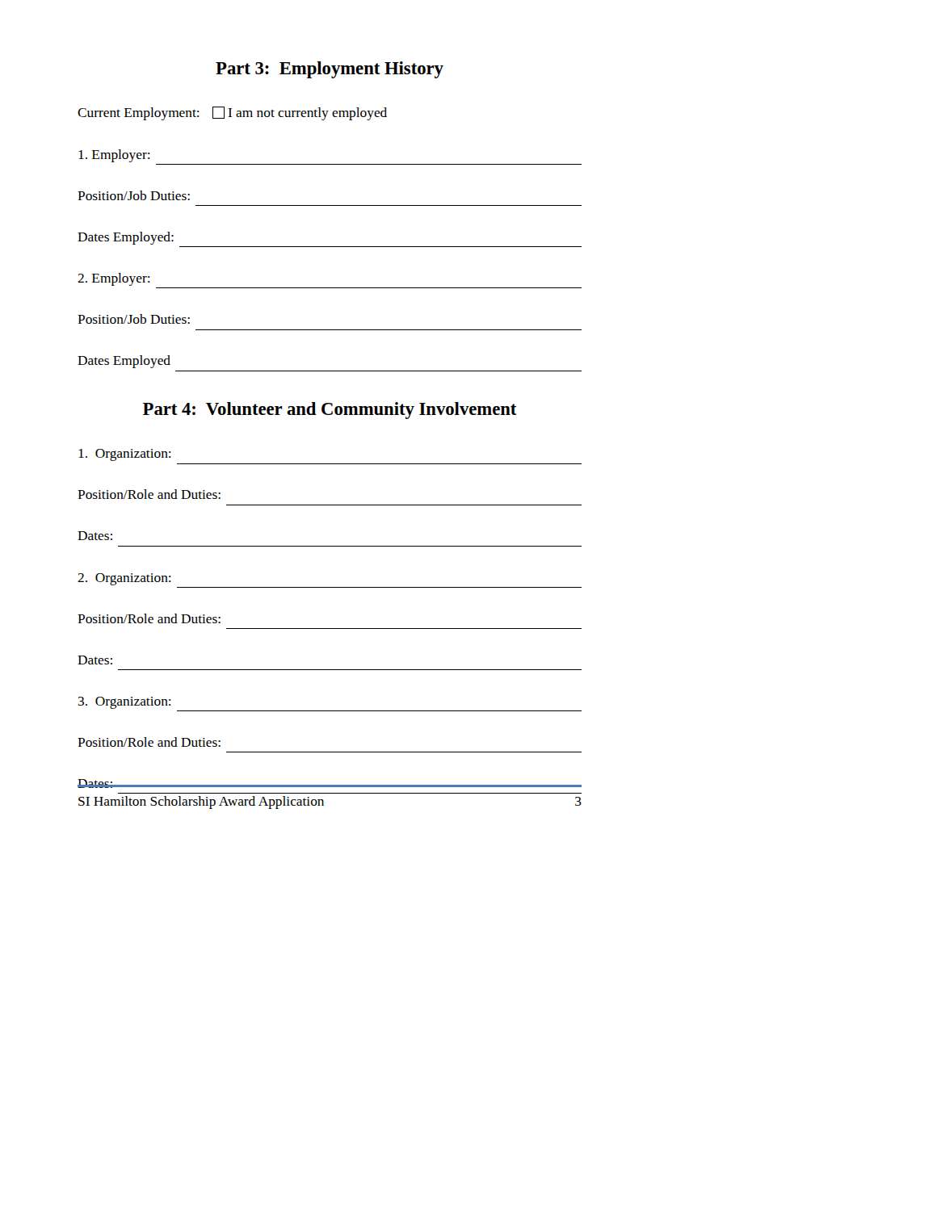Part 3: Employment History
Current Employment: I am not currently employed
1. Employer:
Position/Job Duties:
Dates Employed:
2. Employer:
Position/Job Duties:
Dates Employed
Part 4: Volunteer and Community Involvement
1. Organization:
Position/Role and Duties:
Dates:
2. Organization:
Position/Role and Duties:
Dates:
3. Organization:
Position/Role and Duties:
Dates:
SI Hamilton Scholarship Award Application 3